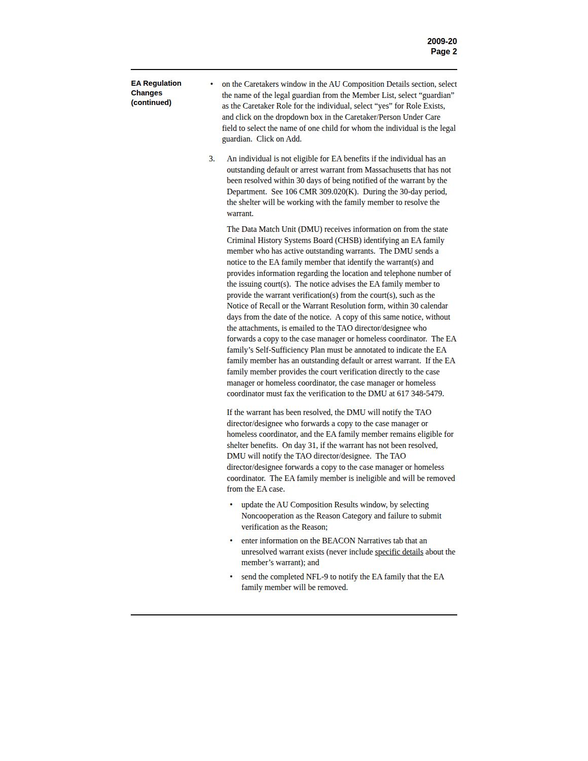2009-20
Page 2
| EA Regulation Changes (continued) | on the Caretakers window in the AU Composition Details section, select the name of the legal guardian from the Member List, select “guardian” as the Caretaker Role for the individual, select “yes” for Role Exists, and click on the dropdown box in the Caretaker/Person Under Care field to select the name of one child for whom the individual is the legal guardian. Click on Add. 3. An individual is not eligible for EA benefits if the individual has an outstanding default or arrest warrant from Massachusetts that has not been resolved within 30 days of being notified of the warrant by the Department. See 106 CMR 309.020(K). During the 30-day period, the shelter will be working with the family member to resolve the warrant. The Data Match Unit (DMU) receives information on from the state Criminal History Systems Board (CHSB) identifying an EA family member who has active outstanding warrants. The DMU sends a notice to the EA family member that identify the warrant(s) and provides information regarding the location and telephone number of the issuing court(s). The notice advises the EA family member to provide the warrant verification(s) from the court(s), such as the Notice of Recall or the Warrant Resolution form, within 30 calendar days from the date of the notice. A copy of this same notice, without the attachments, is emailed to the TAO director/designee who forwards a copy to the case manager or homeless coordinator. The EA family’s Self-Sufficiency Plan must be annotated to indicate the EA family member has an outstanding default or arrest warrant. If the EA family member provides the court verification directly to the case manager or homeless coordinator, the case manager or homeless coordinator must fax the verification to the DMU at 617 348-5479. If the warrant has been resolved, the DMU will notify the TAO director/designee who forwards a copy to the case manager or homeless coordinator, and the EA family member remains eligible for shelter benefits. On day 31, if the warrant has not been resolved, DMU will notify the TAO director/designee. The TAO director/designee forwards a copy to the case manager or homeless coordinator. The EA family member is ineligible and will be removed from the EA case. update the AU Composition Results window, by selecting Noncooperation as the Reason Category and failure to submit verification as the Reason; enter information on the BEACON Narratives tab that an unresolved warrant exists (never include specific details about the member’s warrant); and send the completed NFL-9 to notify the EA family that the EA family member will be removed. |